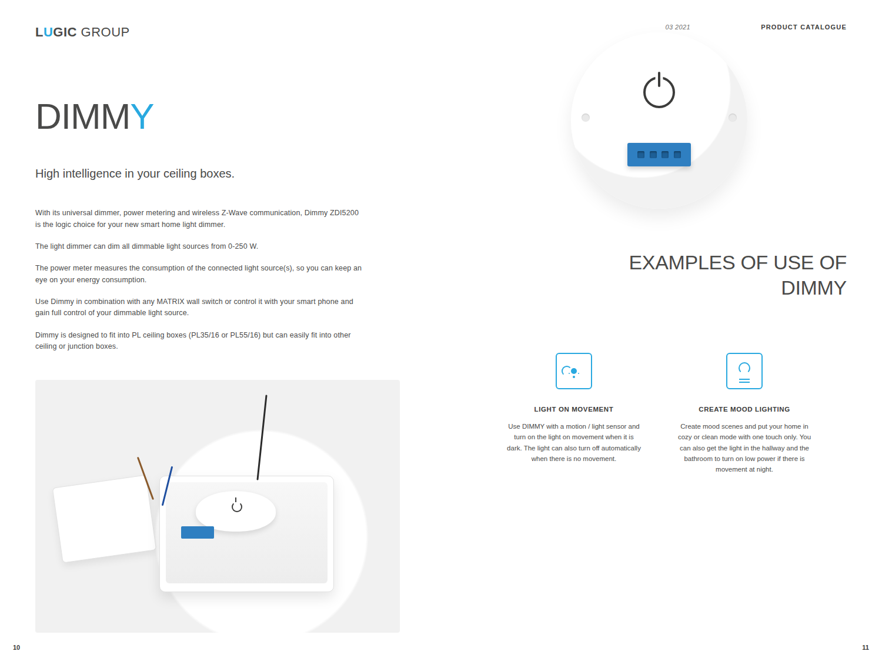LUGIC GROUP
DIMMY
High intelligence in your ceiling boxes.
With its universal dimmer, power metering and wireless Z-Wave communication, Dimmy ZDI5200 is the logic choice for your new smart home light dimmer.
The light dimmer can dim all dimmable light sources from 0-250 W.
The power meter measures the consumption of the connected light source(s), so you can keep an eye on your energy consumption.
Use Dimmy in combination with any MATRIX wall switch or control it with your smart phone and gain full control of your dimmable light source.
Dimmy is designed to fit into PL ceiling boxes (PL35/16 or PL55/16) but can easily fit into other ceiling or junction boxes.
10
03 2021 PRODUCT CATALOGUE
EXAMPLES OF USE OF
DIMMY
LIGHT ON MOVEMENT
Use DIMMY with a motion / light sensor and turn on the light on movement when it is dark. The light can also turn off automatically when there is no movement.
CREATE MOOD LIGHTING
Create mood scenes and put your home in cozy or clean mode with one touch only. You can also get the light in the hallway and the bathroom to turn on low power if there is movement at night.
11